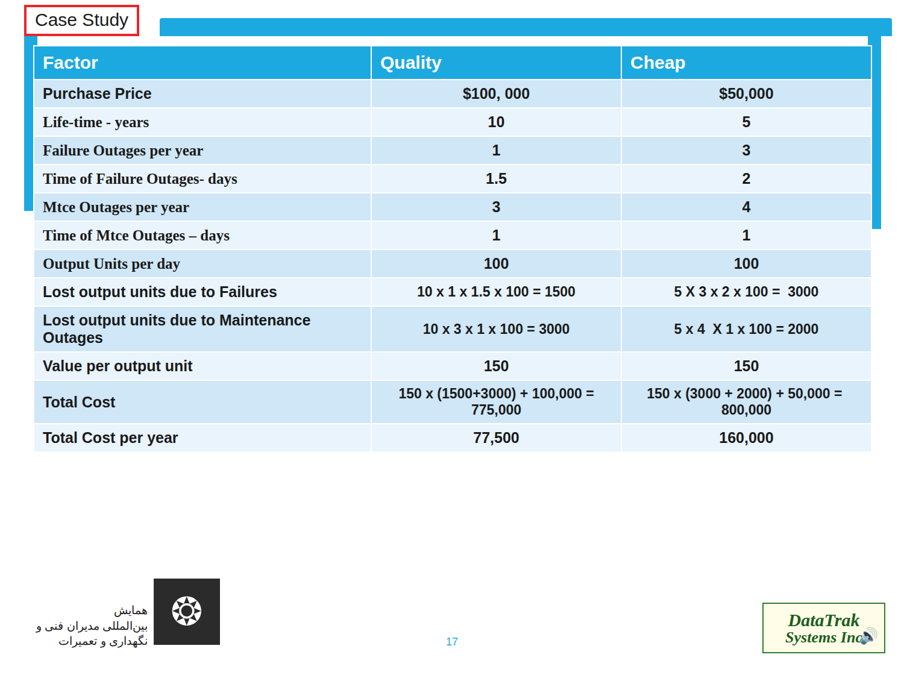Case Study
| Factor | Quality | Cheap |
| --- | --- | --- |
| Purchase Price | $100, 000 | $50,000 |
| Life-time - years | 10 | 5 |
| Failure Outages per year | 1 | 3 |
| Time of Failure Outages- days | 1.5 | 2 |
| Mtce Outages per year | 3 | 4 |
| Time of Mtce Outages – days | 1 | 1 |
| Output Units per day | 100 | 100 |
| Lost output units due to Failures | 10 x 1 x 1.5 x 100 = 1500 | 5 X 3 x 2 x 100 = 3000 |
| Lost output units due to Maintenance Outages | 10 x 3 x 1 x 100 = 3000 | 5 x 4 X 1 x 100 = 2000 |
| Value per output unit | 150 | 150 |
| Total Cost | 150 x (1500+3000) + 100,000 = 775,000 | 150 x (3000 + 2000) + 50,000 = 800,000 |
| Total Cost per year | 77,500 | 160,000 |
17
❂
همایش
بین‌المللی مدیران فنی و نگهداری و تعمیرات
DataTrak
Systems Inc
🔊